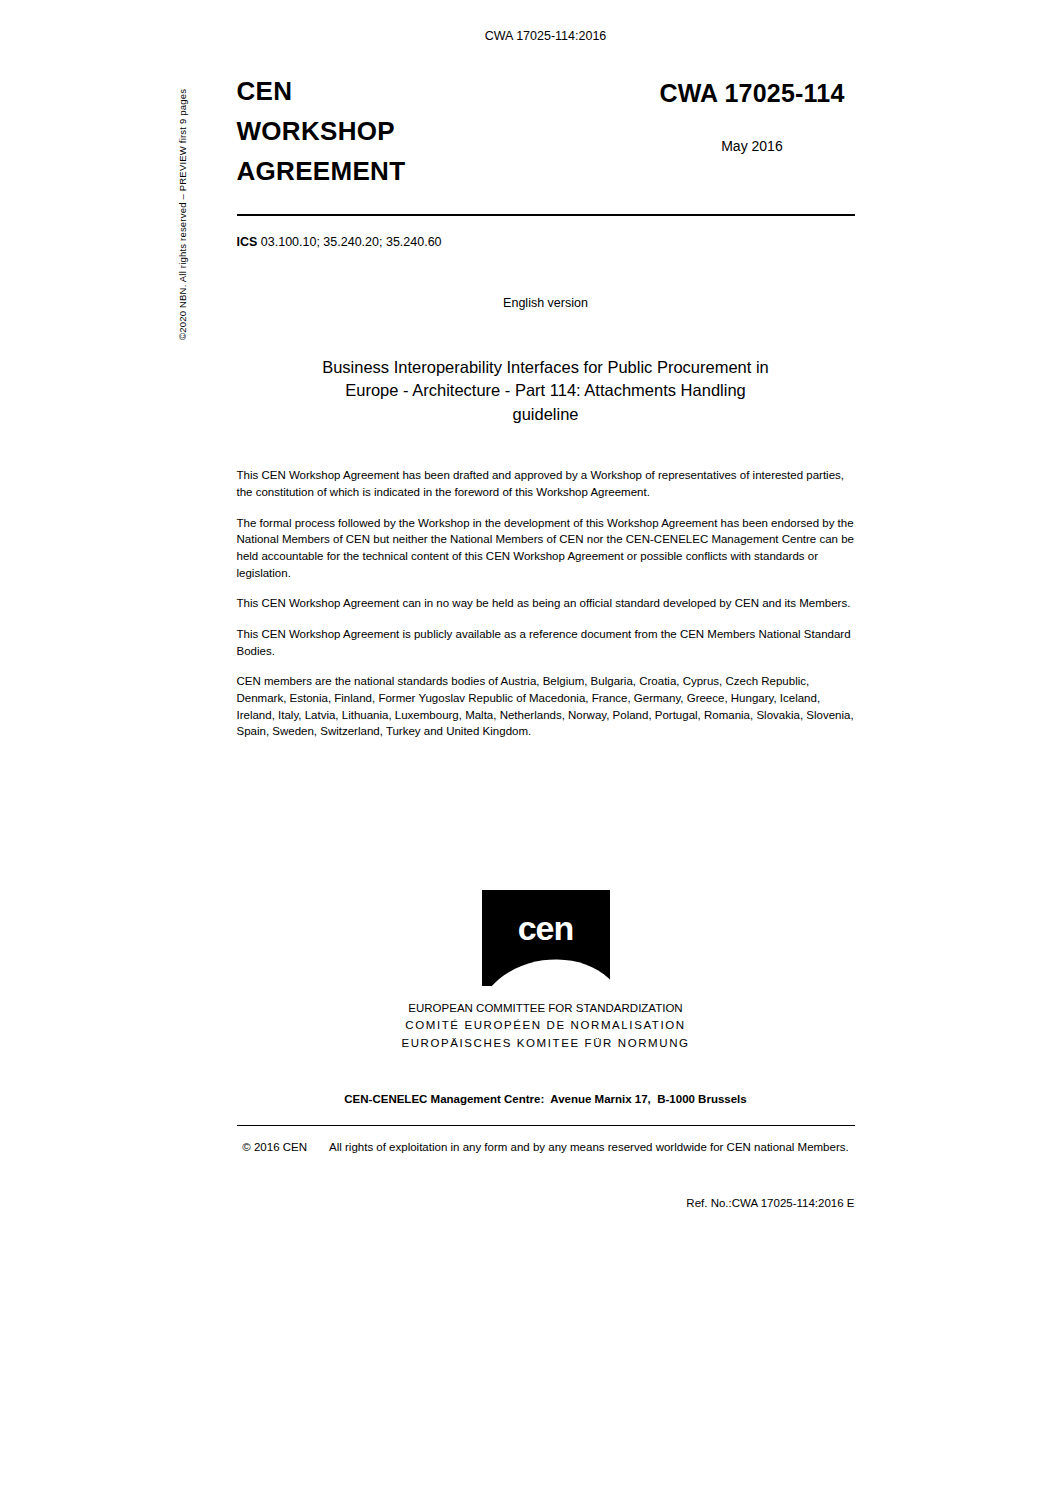©2020 NBN. All rights reserved – PREVIEW first 9 pages
CWA 17025-114:2016
CEN
WORKSHOP
AGREEMENT
CWA 17025-114
May 2016
ICS 03.100.10; 35.240.20; 35.240.60
English version
Business Interoperability Interfaces for Public Procurement in
Europe - Architecture - Part 114: Attachments Handling
guideline
This CEN Workshop Agreement has been drafted and approved by a Workshop of representatives of interested parties, the constitution of which is indicated in the foreword of this Workshop Agreement.
The formal process followed by the Workshop in the development of this Workshop Agreement has been endorsed by the National Members of CEN but neither the National Members of CEN nor the CEN-CENELEC Management Centre can be held accountable for the technical content of this CEN Workshop Agreement or possible conflicts with standards or legislation.
This CEN Workshop Agreement can in no way be held as being an official standard developed by CEN and its Members.
This CEN Workshop Agreement is publicly available as a reference document from the CEN Members National Standard Bodies.
CEN members are the national standards bodies of Austria, Belgium, Bulgaria, Croatia, Cyprus, Czech Republic, Denmark, Estonia, Finland, Former Yugoslav Republic of Macedonia, France, Germany, Greece, Hungary, Iceland, Ireland, Italy, Latvia, Lithuania, Luxembourg, Malta, Netherlands, Norway, Poland, Portugal, Romania, Slovakia, Slovenia, Spain, Sweden, Switzerland, Turkey and United Kingdom.
cen
EUROPEAN COMMITTEE FOR STANDARDIZATION
COMITÉ EUROPÉEN DE NORMALISATION
EUROPÄISCHES KOMITEE FÜR NORMUNG
CEN-CENELEC Management Centre: Avenue Marnix 17, B-1000 Brussels
© 2016 CEN All rights of exploitation in any form and by any means reserved worldwide for CEN national Members.
Ref. No.:CWA 17025-114:2016 E